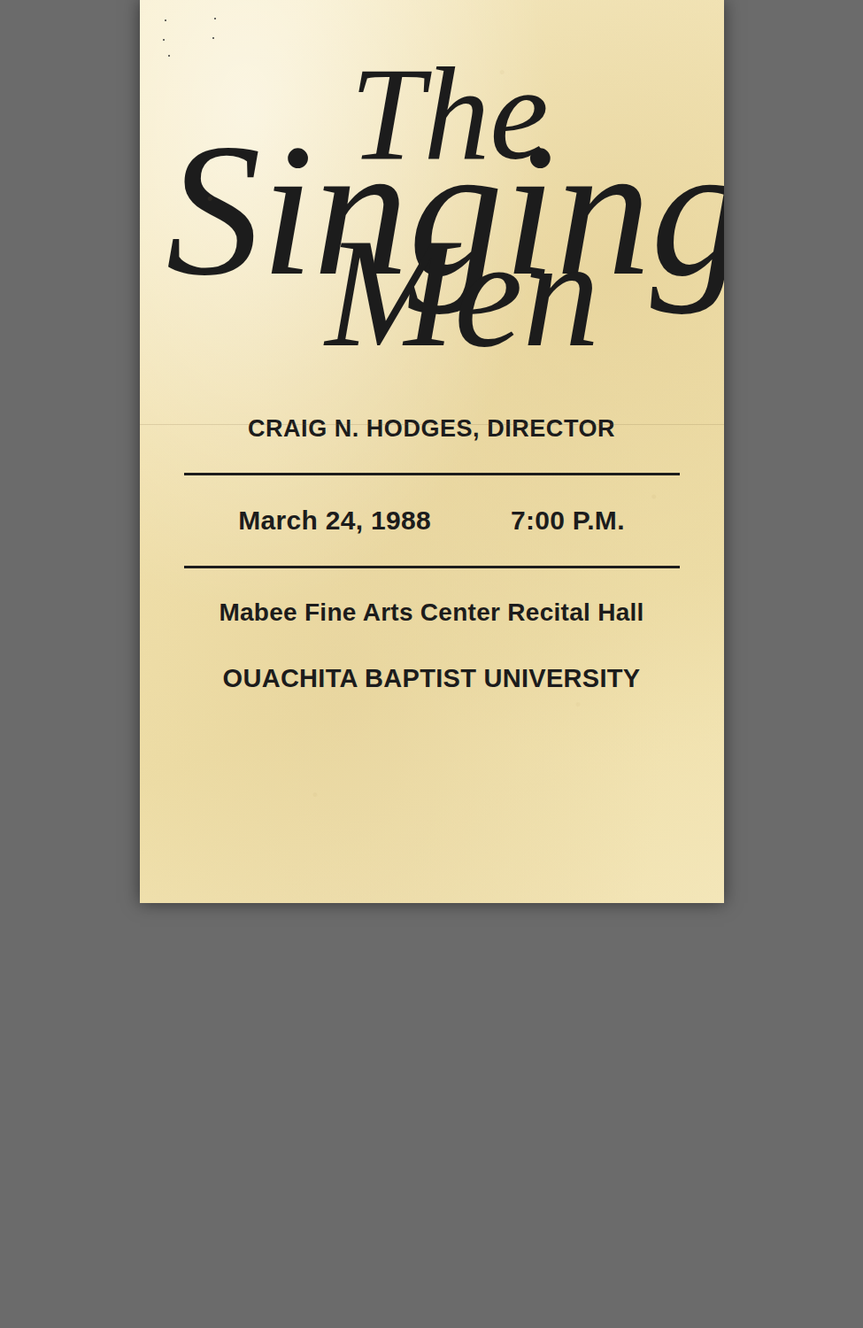The Singing Men
CRAIG N. HODGES, DIRECTOR
March 24, 1988 7:00 P.M.
Mabee Fine Arts Center Recital Hall
OUACHITA BAPTIST UNIVERSITY